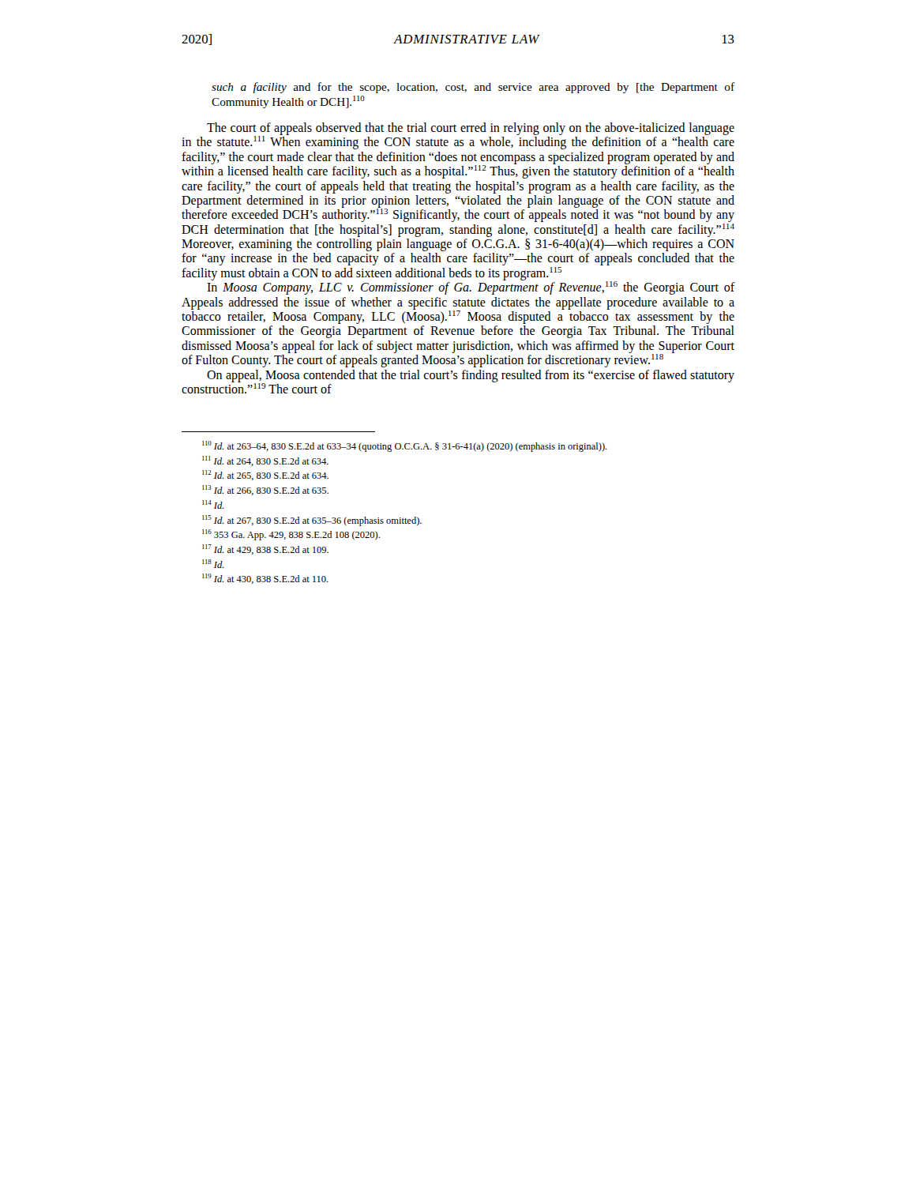2020] Administrative Law 13
such a facility and for the scope, location, cost, and service area approved by [the Department of Community Health or DCH].110
The court of appeals observed that the trial court erred in relying only on the above-italicized language in the statute.111 When examining the CON statute as a whole, including the definition of a “health care facility,” the court made clear that the definition “does not encompass a specialized program operated by and within a licensed health care facility, such as a hospital.”112 Thus, given the statutory definition of a “health care facility,” the court of appeals held that treating the hospital’s program as a health care facility, as the Department determined in its prior opinion letters, “violated the plain language of the CON statute and therefore exceeded DCH’s authority.”113 Significantly, the court of appeals noted it was “not bound by any DCH determination that [the hospital’s] program, standing alone, constitute[d] a health care facility.”114 Moreover, examining the controlling plain language of O.C.G.A. § 31-6-40(a)(4)—which requires a CON for “any increase in the bed capacity of a health care facility”—the court of appeals concluded that the facility must obtain a CON to add sixteen additional beds to its program.115
In Moosa Company, LLC v. Commissioner of Ga. Department of Revenue,116 the Georgia Court of Appeals addressed the issue of whether a specific statute dictates the appellate procedure available to a tobacco retailer, Moosa Company, LLC (Moosa).117 Moosa disputed a tobacco tax assessment by the Commissioner of the Georgia Department of Revenue before the Georgia Tax Tribunal. The Tribunal dismissed Moosa’s appeal for lack of subject matter jurisdiction, which was affirmed by the Superior Court of Fulton County. The court of appeals granted Moosa’s application for discretionary review.118
On appeal, Moosa contended that the trial court’s finding resulted from its “exercise of flawed statutory construction.”119 The court of
110 Id. at 263–64, 830 S.E.2d at 633–34 (quoting O.C.G.A. § 31-6-41(a) (2020) (emphasis in original)).
111 Id. at 264, 830 S.E.2d at 634.
112 Id. at 265, 830 S.E.2d at 634.
113 Id. at 266, 830 S.E.2d at 635.
114 Id.
115 Id. at 267, 830 S.E.2d at 635–36 (emphasis omitted).
116 353 Ga. App. 429, 838 S.E.2d 108 (2020).
117 Id. at 429, 838 S.E.2d at 109.
118 Id.
119 Id. at 430, 838 S.E.2d at 110.